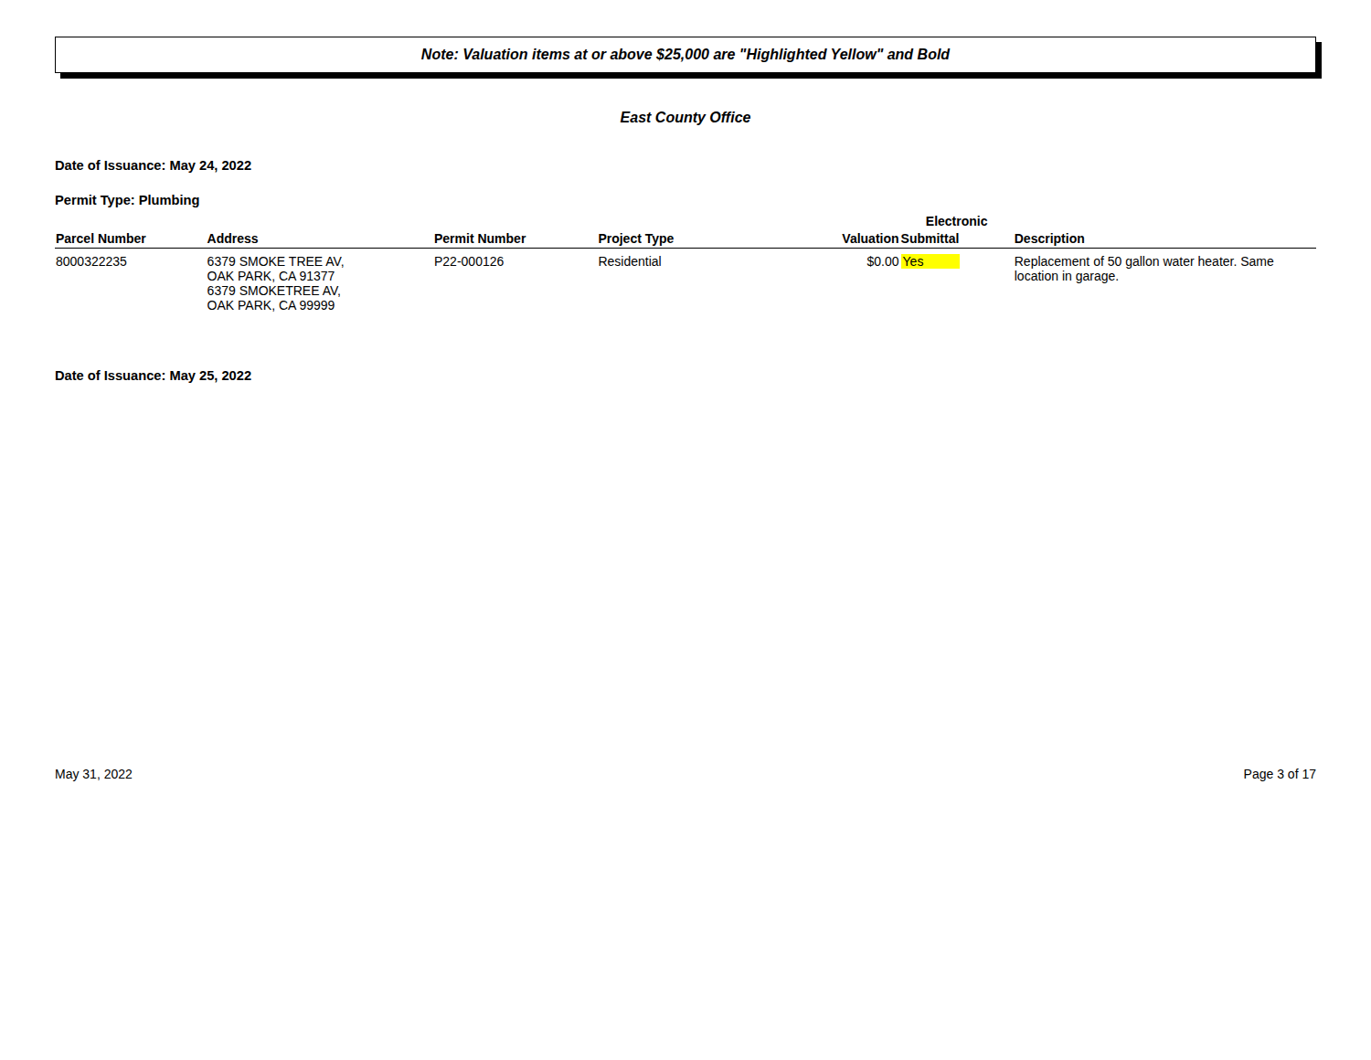Note: Valuation items at or above $25,000 are "Highlighted Yellow" and Bold
East County Office
Date of Issuance: May 24, 2022
Permit Type: Plumbing
| | | | | | Electronic | |
| --- | --- | --- | --- | --- | --- | --- |
| Parcel Number | Address | Permit Number | Project Type | Valuation | Submittal | Description |
| 8000322235 | 6379 SMOKE TREE AV, OAK PARK, CA 91377 6379 SMOKETREE AV, OAK PARK, CA 99999 | P22-000126 | Residential | $0.00 | Yes | Replacement of 50 gallon water heater. Same location in garage. |
Date of Issuance: May 25, 2022
May 31, 2022 Page 3 of 17